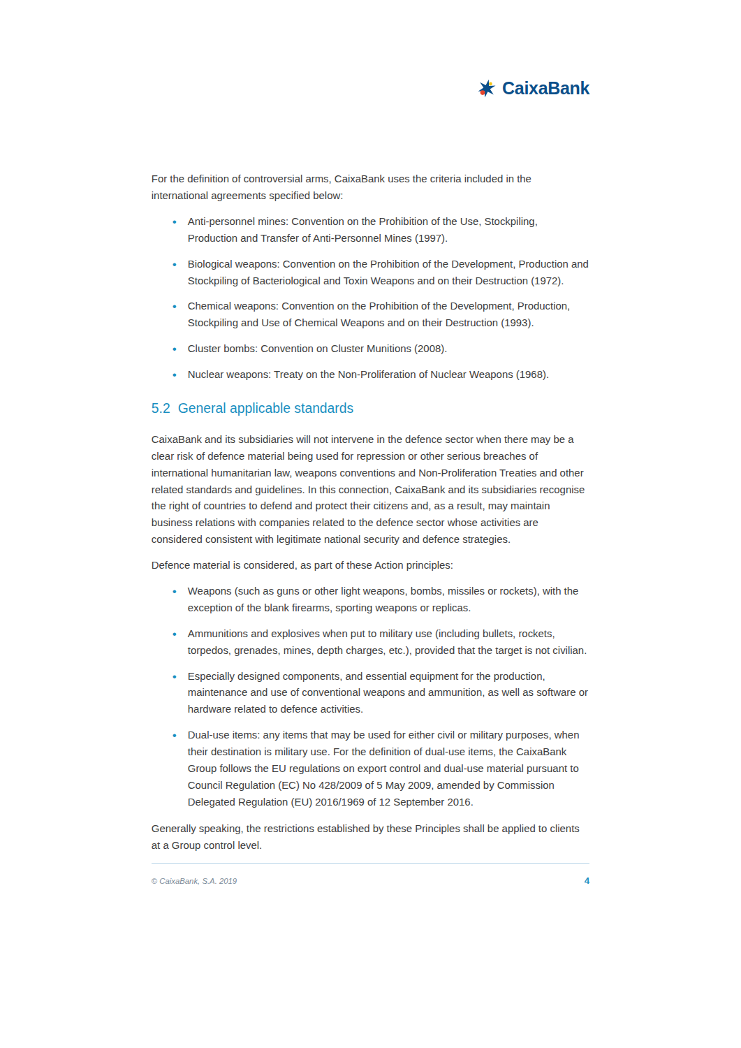CaixaBank
For the definition of controversial arms, CaixaBank uses the criteria included in the international agreements specified below:
Anti-personnel mines: Convention on the Prohibition of the Use, Stockpiling, Production and Transfer of Anti-Personnel Mines (1997).
Biological weapons: Convention on the Prohibition of the Development, Production and Stockpiling of Bacteriological and Toxin Weapons and on their Destruction (1972).
Chemical weapons: Convention on the Prohibition of the Development, Production, Stockpiling and Use of Chemical Weapons and on their Destruction (1993).
Cluster bombs: Convention on Cluster Munitions (2008).
Nuclear weapons: Treaty on the Non-Proliferation of Nuclear Weapons (1968).
5.2 General applicable standards
CaixaBank and its subsidiaries will not intervene in the defence sector when there may be a clear risk of defence material being used for repression or other serious breaches of international humanitarian law, weapons conventions and Non-Proliferation Treaties and other related standards and guidelines. In this connection, CaixaBank and its subsidiaries recognise the right of countries to defend and protect their citizens and, as a result, may maintain business relations with companies related to the defence sector whose activities are considered consistent with legitimate national security and defence strategies.
Defence material is considered, as part of these Action principles:
Weapons (such as guns or other light weapons, bombs, missiles or rockets), with the exception of the blank firearms, sporting weapons or replicas.
Ammunitions and explosives when put to military use (including bullets, rockets, torpedos, grenades, mines, depth charges, etc.), provided that the target is not civilian.
Especially designed components, and essential equipment for the production, maintenance and use of conventional weapons and ammunition, as well as software or hardware related to defence activities.
Dual-use items: any items that may be used for either civil or military purposes, when their destination is military use. For the definition of dual-use items, the CaixaBank Group follows the EU regulations on export control and dual-use material pursuant to Council Regulation (EC) No 428/2009 of 5 May 2009, amended by Commission Delegated Regulation (EU) 2016/1969 of 12 September 2016.
Generally speaking, the restrictions established by these Principles shall be applied to clients at a Group control level.
© CaixaBank, S.A. 2019
4